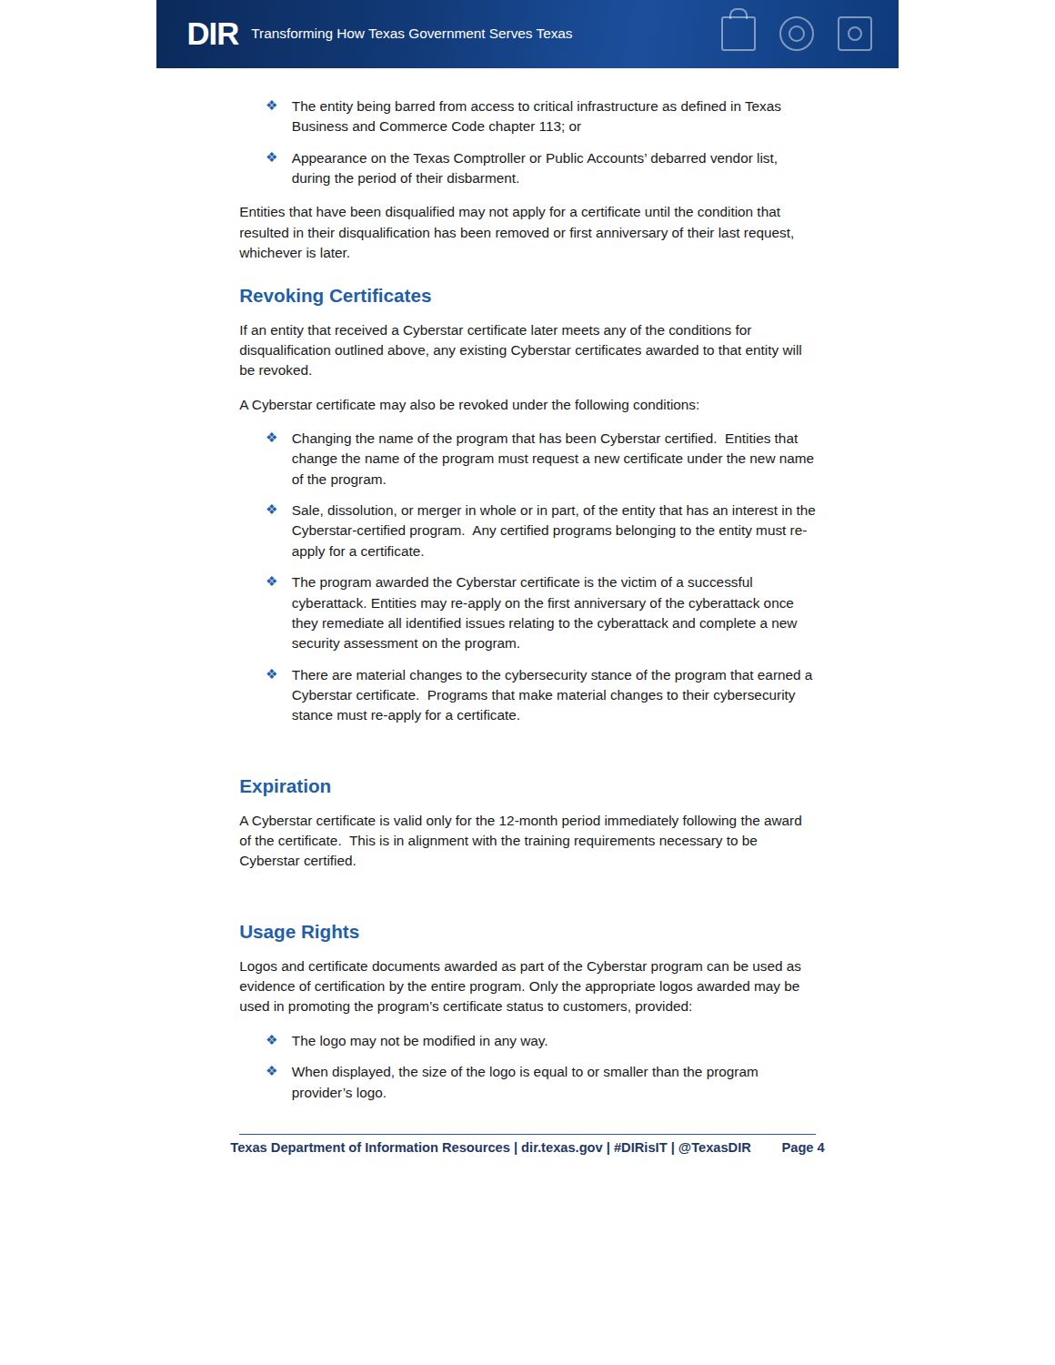DIR
Transforming How Texas Government Serves Texas
The entity being barred from access to critical infrastructure as defined in Texas Business and Commerce Code chapter 113; or
Appearance on the Texas Comptroller or Public Accounts’ debarred vendor list, during the period of their disbarment.
Entities that have been disqualified may not apply for a certificate until the condition that resulted in their disqualification has been removed or first anniversary of their last request, whichever is later.
Revoking Certificates
If an entity that received a Cyberstar certificate later meets any of the conditions for disqualification outlined above, any existing Cyberstar certificates awarded to that entity will be revoked.
A Cyberstar certificate may also be revoked under the following conditions:
Changing the name of the program that has been Cyberstar certified. Entities that change the name of the program must request a new certificate under the new name of the program.
Sale, dissolution, or merger in whole or in part, of the entity that has an interest in the Cyberstar-certified program. Any certified programs belonging to the entity must re-apply for a certificate.
The program awarded the Cyberstar certificate is the victim of a successful cyberattack. Entities may re-apply on the first anniversary of the cyberattack once they remediate all identified issues relating to the cyberattack and complete a new security assessment on the program.
There are material changes to the cybersecurity stance of the program that earned a Cyberstar certificate. Programs that make material changes to their cybersecurity stance must re-apply for a certificate.
Expiration
A Cyberstar certificate is valid only for the 12-month period immediately following the award of the certificate. This is in alignment with the training requirements necessary to be Cyberstar certified.
Usage Rights
Logos and certificate documents awarded as part of the Cyberstar program can be used as evidence of certification by the entire program. Only the appropriate logos awarded may be used in promoting the program’s certificate status to customers, provided:
The logo may not be modified in any way.
When displayed, the size of the logo is equal to or smaller than the program provider’s logo.
Texas Department of Information Resources | dir.texas.gov | #DIRisIT | @TexasDIR
Page 4